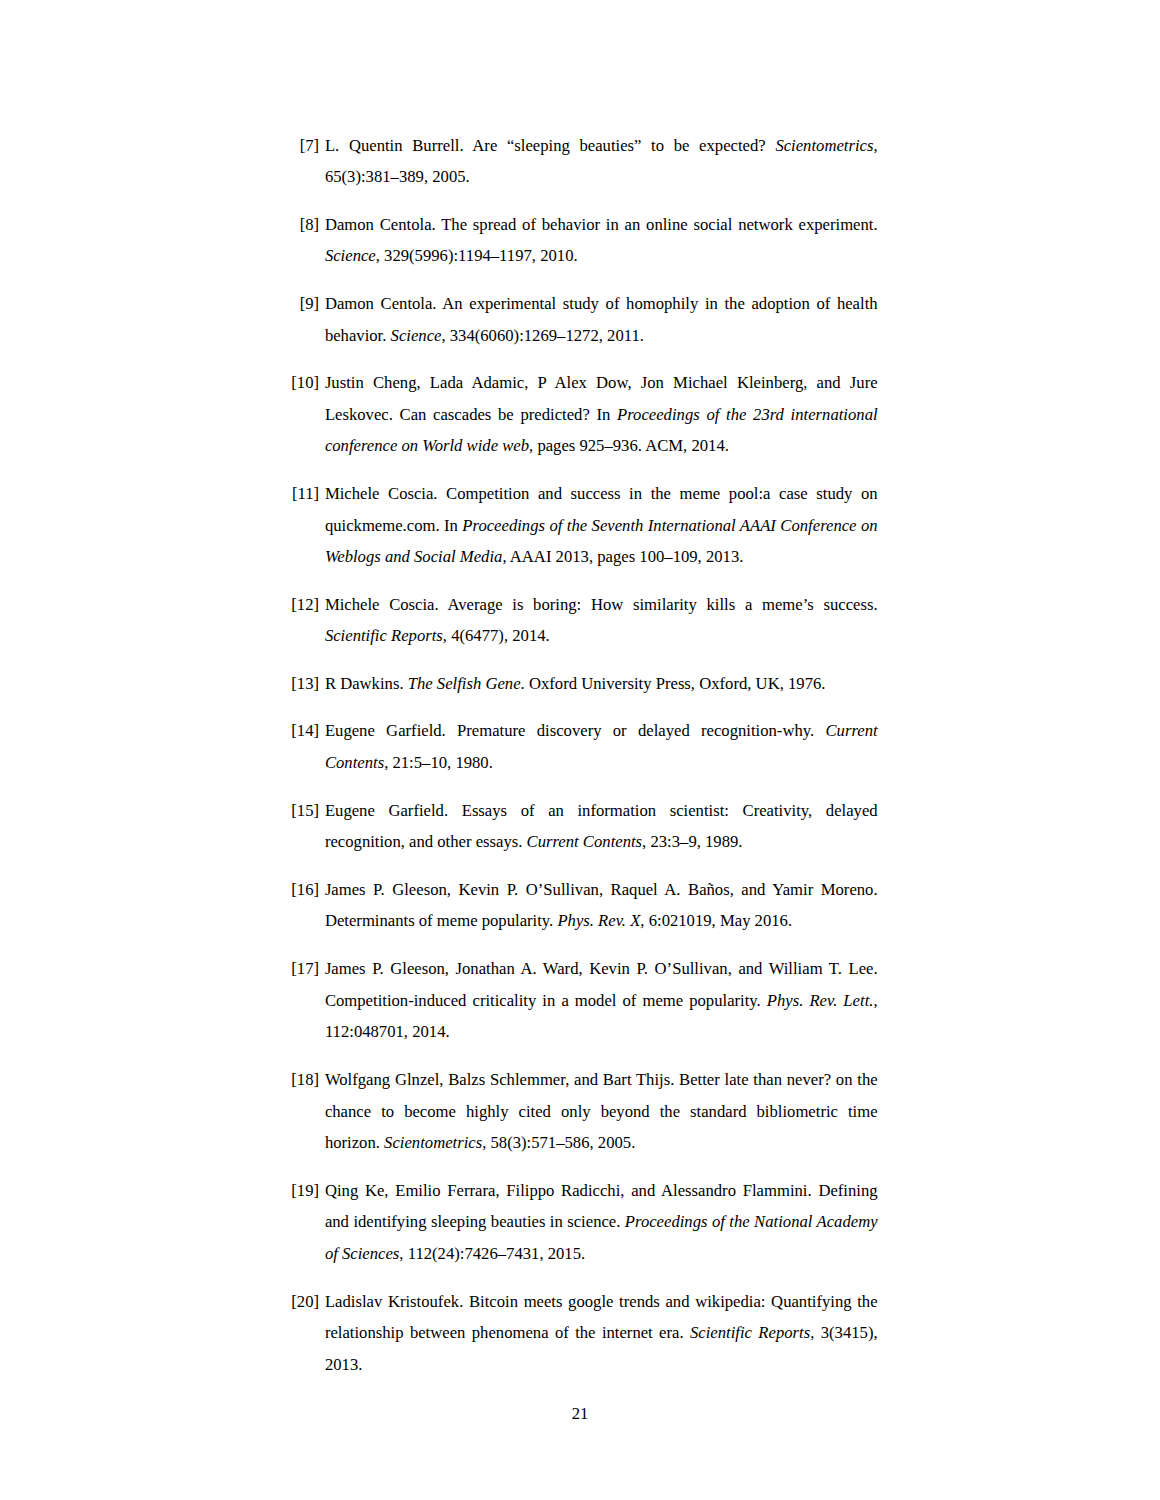[7] L. Quentin Burrell. Are “sleeping beauties” to be expected? Scientometrics, 65(3):381–389, 2005.
[8] Damon Centola. The spread of behavior in an online social network experiment. Science, 329(5996):1194–1197, 2010.
[9] Damon Centola. An experimental study of homophily in the adoption of health behavior. Science, 334(6060):1269–1272, 2011.
[10] Justin Cheng, Lada Adamic, P Alex Dow, Jon Michael Kleinberg, and Jure Leskovec. Can cascades be predicted? In Proceedings of the 23rd international conference on World wide web, pages 925–936. ACM, 2014.
[11] Michele Coscia. Competition and success in the meme pool:a case study on quickmeme.com. In Proceedings of the Seventh International AAAI Conference on Weblogs and Social Media, AAAI 2013, pages 100–109, 2013.
[12] Michele Coscia. Average is boring: How similarity kills a meme’s success. Scientific Reports, 4(6477), 2014.
[13] R Dawkins. The Selfish Gene. Oxford University Press, Oxford, UK, 1976.
[14] Eugene Garfield. Premature discovery or delayed recognition-why. Current Contents, 21:5–10, 1980.
[15] Eugene Garfield. Essays of an information scientist: Creativity, delayed recognition, and other essays. Current Contents, 23:3–9, 1989.
[16] James P. Gleeson, Kevin P. O’Sullivan, Raquel A. Baños, and Yamir Moreno. Determinants of meme popularity. Phys. Rev. X, 6:021019, May 2016.
[17] James P. Gleeson, Jonathan A. Ward, Kevin P. O’Sullivan, and William T. Lee. Competition-induced criticality in a model of meme popularity. Phys. Rev. Lett., 112:048701, 2014.
[18] Wolfgang Glnzel, Balzs Schlemmer, and Bart Thijs. Better late than never? on the chance to become highly cited only beyond the standard bibliometric time horizon. Scientometrics, 58(3):571–586, 2005.
[19] Qing Ke, Emilio Ferrara, Filippo Radicchi, and Alessandro Flammini. Defining and identifying sleeping beauties in science. Proceedings of the National Academy of Sciences, 112(24):7426–7431, 2015.
[20] Ladislav Kristoufek. Bitcoin meets google trends and wikipedia: Quantifying the relationship between phenomena of the internet era. Scientific Reports, 3(3415), 2013.
21